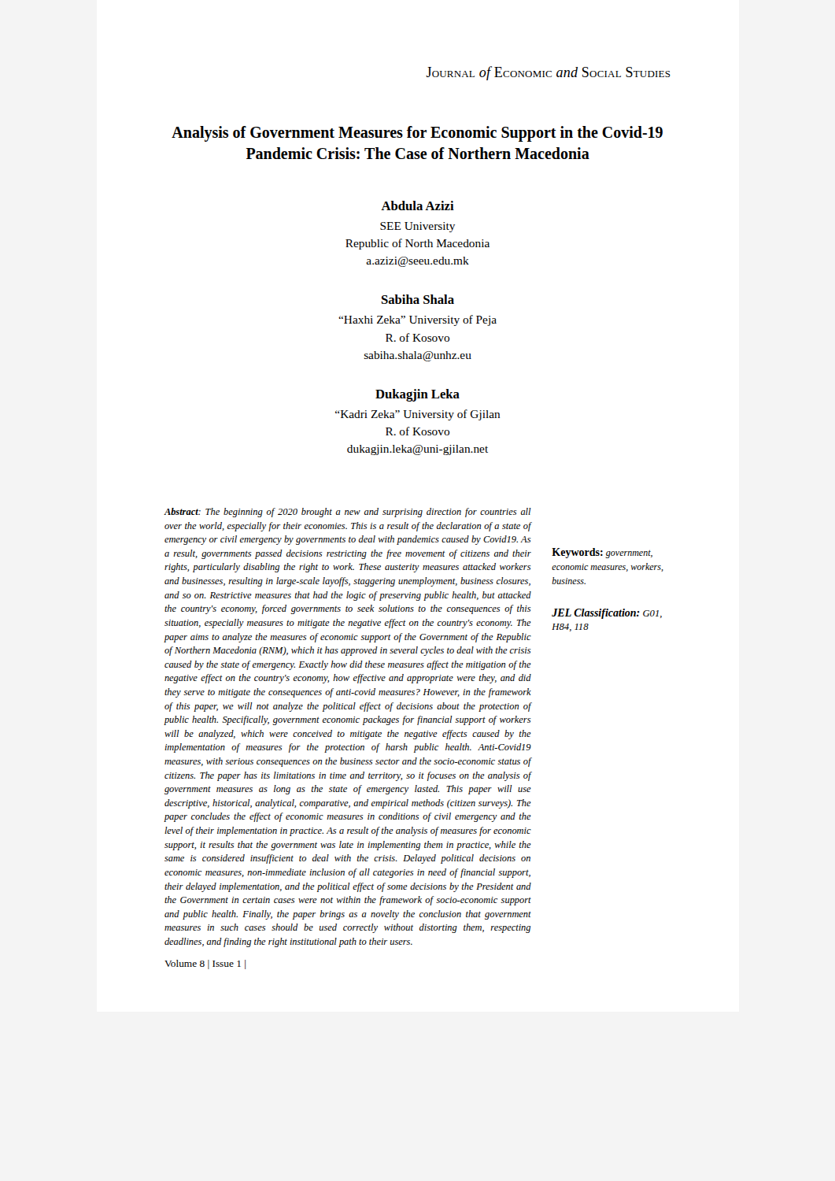Journal of Economic and Social Studies
Analysis of Government Measures for Economic Support in the Covid-19
Pandemic Crisis: The Case of Northern Macedonia
Abdula Azizi SEE University
Republic of North Macedonia
a.azizi@seeu.edu.mk
Sabiha Shala “Haxhi Zeka” University of Peja
R. of Kosovo
sabiha.shala@unhz.eu
Dukagjin Leka “Kadri Zeka” University of Gjilan
R. of Kosovo
dukagjin.leka@uni-gjilan.net
Abstract: The beginning of 2020 brought a new and surprising direction for countries all over the world, especially for their economies. This is a result of the declaration of a state of emergency or civil emergency by governments to deal with pandemics caused by Covid19. As a result, governments passed decisions restricting the free movement of citizens and their rights, particularly disabling the right to work. These austerity measures attacked workers and businesses, resulting in large-scale layoffs, staggering unemployment, business closures, and so on. Restrictive measures that had the logic of preserving public health, but attacked the country's economy, forced governments to seek solutions to the consequences of this situation, especially measures to mitigate the negative effect on the country's economy. The paper aims to analyze the measures of economic support of the Government of the Republic of Northern Macedonia (RNM), which it has approved in several cycles to deal with the crisis caused by the state of emergency. Exactly how did these measures affect the mitigation of the negative effect on the country's economy, how effective and appropriate were they, and did they serve to mitigate the consequences of anti-covid measures? However, in the framework of this paper, we will not analyze the political effect of decisions about the protection of public health. Specifically, government economic packages for financial support of workers will be analyzed, which were conceived to mitigate the negative effects caused by the implementation of measures for the protection of harsh public health. Anti-Covid19 measures, with serious consequences on the business sector and the socio-economic status of citizens. The paper has its limitations in time and territory, so it focuses on the analysis of government measures as long as the state of emergency lasted. This paper will use descriptive, historical, analytical, comparative, and empirical methods (citizen surveys). The paper concludes the effect of economic measures in conditions of civil emergency and the level of their implementation in practice. As a result of the analysis of measures for economic support, it results that the government was late in implementing them in practice, while the same is considered insufficient to deal with the crisis. Delayed political decisions on economic measures, non-immediate inclusion of all categories in need of financial support, their delayed implementation, and the political effect of some decisions by the President and the Government in certain cases were not within the framework of socio-economic support and public health. Finally, the paper brings as a novelty the conclusion that government measures in such cases should be used correctly without distorting them, respecting deadlines, and finding the right institutional path to their users.
Keywords: government, economic measures, workers, business.
JEL Classification: G01, H84, 118
Volume 8 | Issue 1 |